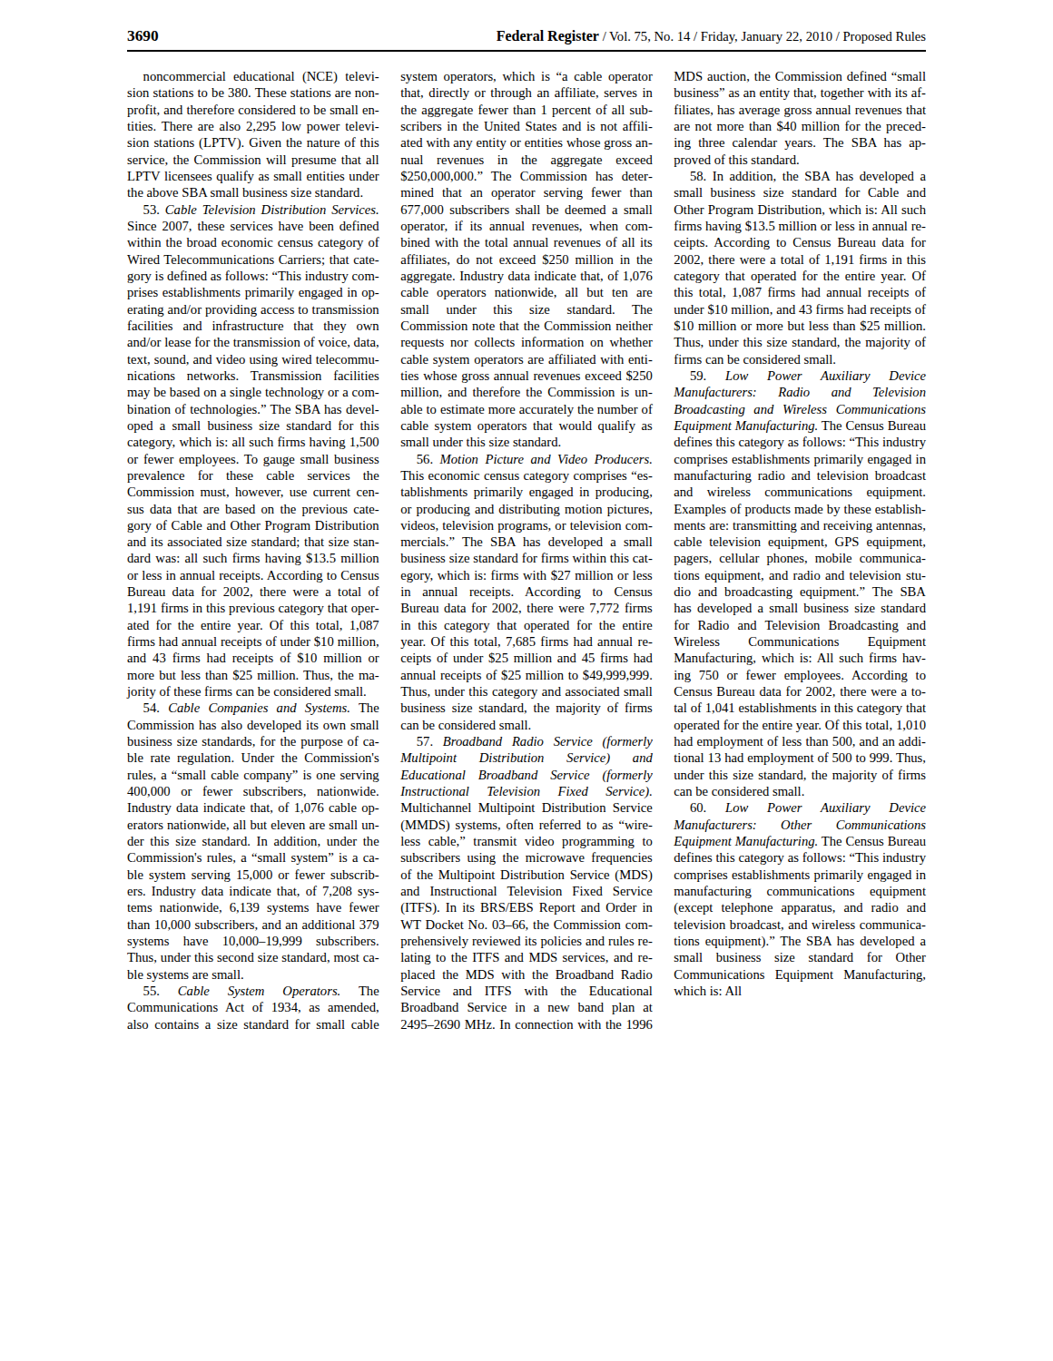3690
Federal Register / Vol. 75, No. 14 / Friday, January 22, 2010 / Proposed Rules
noncommercial educational (NCE) television stations to be 380. These stations are non-profit, and therefore considered to be small entities. There are also 2,295 low power television stations (LPTV). Given the nature of this service, the Commission will presume that all LPTV licensees qualify as small entities under the above SBA small business size standard.
53. Cable Television Distribution Services. Since 2007, these services have been defined within the broad economic census category of Wired Telecommunications Carriers; that category is defined as follows: “This industry comprises establishments primarily engaged in operating and/or providing access to transmission facilities and infrastructure that they own and/or lease for the transmission of voice, data, text, sound, and video using wired telecommunications networks. Transmission facilities may be based on a single technology or a combination of technologies.” The SBA has developed a small business size standard for this category, which is: all such firms having 1,500 or fewer employees. To gauge small business prevalence for these cable services the Commission must, however, use current census data that are based on the previous category of Cable and Other Program Distribution and its associated size standard; that size standard was: all such firms having $13.5 million or less in annual receipts. According to Census Bureau data for 2002, there were a total of 1,191 firms in this previous category that operated for the entire year. Of this total, 1,087 firms had annual receipts of under $10 million, and 43 firms had receipts of $10 million or more but less than $25 million. Thus, the majority of these firms can be considered small.
54. Cable Companies and Systems. The Commission has also developed its own small business size standards, for the purpose of cable rate regulation. Under the Commission's rules, a “small cable company” is one serving 400,000 or fewer subscribers, nationwide. Industry data indicate that, of 1,076 cable operators nationwide, all but eleven are small under this size standard. In addition, under the Commission's rules, a “small system” is a cable system serving 15,000 or fewer subscribers. Industry data indicate that, of 7,208 systems nationwide, 6,139 systems have fewer than 10,000 subscribers, and an additional 379 systems have 10,000–19,999 subscribers. Thus, under this second size standard, most cable systems are small.
55. Cable System Operators. The Communications Act of 1934, as amended, also contains a size standard for small cable system operators, which is “a cable operator that, directly or through an affiliate, serves in the aggregate fewer than 1 percent of all subscribers in the United States and is not affiliated with any entity or entities whose gross annual revenues in the aggregate exceed $250,000,000.” The Commission has determined that an operator serving fewer than 677,000 subscribers shall be deemed a small operator, if its annual revenues, when combined with the total annual revenues of all its affiliates, do not exceed $250 million in the aggregate. Industry data indicate that, of 1,076 cable operators nationwide, all but ten are small under this size standard. The Commission note that the Commission neither requests nor collects information on whether cable system operators are affiliated with entities whose gross annual revenues exceed $250 million, and therefore the Commission is unable to estimate more accurately the number of cable system operators that would qualify as small under this size standard.
56. Motion Picture and Video Producers. This economic census category comprises “establishments primarily engaged in producing, or producing and distributing motion pictures, videos, television programs, or television commercials.” The SBA has developed a small business size standard for firms within this category, which is: firms with $27 million or less in annual receipts. According to Census Bureau data for 2002, there were 7,772 firms in this category that operated for the entire year. Of this total, 7,685 firms had annual receipts of under $25 million and 45 firms had annual receipts of $25 million to $49,999,999. Thus, under this category and associated small business size standard, the majority of firms can be considered small.
57. Broadband Radio Service (formerly Multipoint Distribution Service) and Educational Broadband Service (formerly Instructional Television Fixed Service). Multichannel Multipoint Distribution Service (MMDS) systems, often referred to as “wireless cable,” transmit video programming to subscribers using the microwave frequencies of the Multipoint Distribution Service (MDS) and Instructional Television Fixed Service (ITFS). In its BRS/EBS Report and Order in WT Docket No. 03–66, the Commission comprehensively reviewed its policies and rules relating to the ITFS and MDS services, and replaced the MDS with the Broadband Radio Service and ITFS with the Educational Broadband Service in a new band plan at 2495–2690 MHz. In connection with the 1996 MDS auction, the Commission defined “small business” as an entity that, together with its affiliates, has average gross annual revenues that are not more than $40 million for the preceding three calendar years. The SBA has approved of this standard.
58. In addition, the SBA has developed a small business size standard for Cable and Other Program Distribution, which is: All such firms having $13.5 million or less in annual receipts. According to Census Bureau data for 2002, there were a total of 1,191 firms in this category that operated for the entire year. Of this total, 1,087 firms had annual receipts of under $10 million, and 43 firms had receipts of $10 million or more but less than $25 million. Thus, under this size standard, the majority of firms can be considered small.
59. Low Power Auxiliary Device Manufacturers: Radio and Television Broadcasting and Wireless Communications Equipment Manufacturing. The Census Bureau defines this category as follows: “This industry comprises establishments primarily engaged in manufacturing radio and television broadcast and wireless communications equipment. Examples of products made by these establishments are: transmitting and receiving antennas, cable television equipment, GPS equipment, pagers, cellular phones, mobile communications equipment, and radio and television studio and broadcasting equipment.” The SBA has developed a small business size standard for Radio and Television Broadcasting and Wireless Communications Equipment Manufacturing, which is: All such firms having 750 or fewer employees. According to Census Bureau data for 2002, there were a total of 1,041 establishments in this category that operated for the entire year. Of this total, 1,010 had employment of less than 500, and an additional 13 had employment of 500 to 999. Thus, under this size standard, the majority of firms can be considered small.
60. Low Power Auxiliary Device Manufacturers: Other Communications Equipment Manufacturing. The Census Bureau defines this category as follows: “This industry comprises establishments primarily engaged in manufacturing communications equipment (except telephone apparatus, and radio and television broadcast, and wireless communications equipment).” The SBA has developed a small business size standard for Other Communications Equipment Manufacturing, which is: All